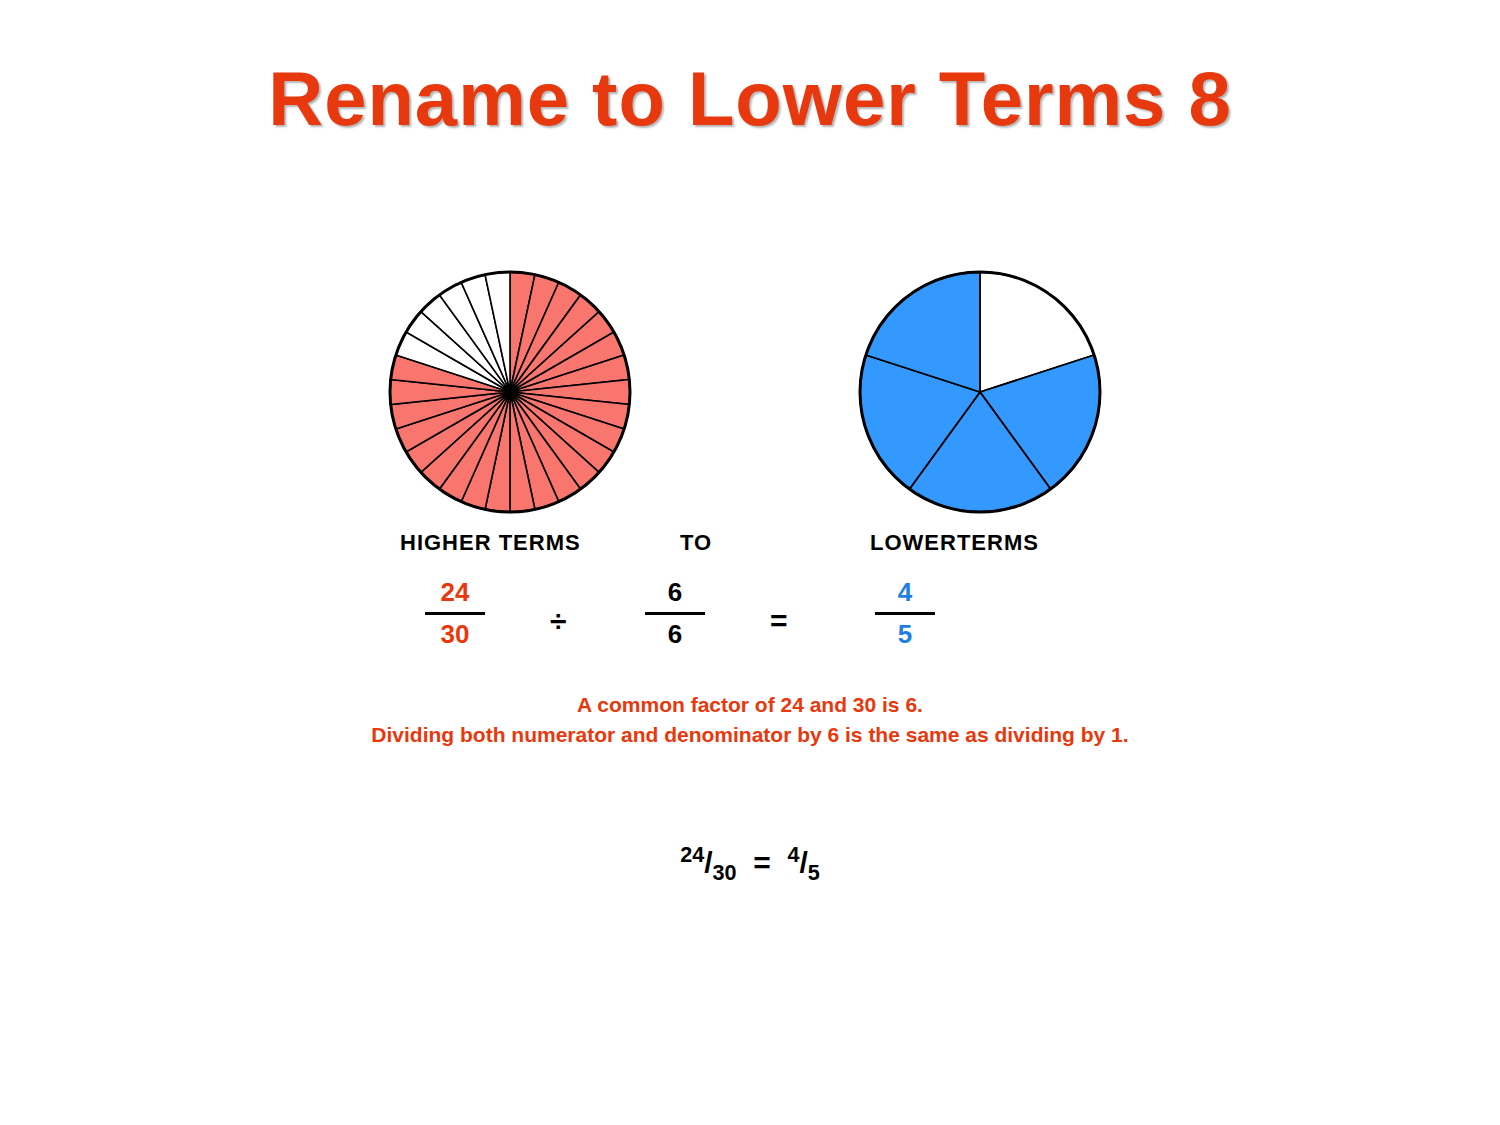Rename to Lower Terms 8
HIGHER TERMS TO LOWERTERMS
24 30
÷
6 6
=
4 5
A common factor of 24 and 30 is 6. Dividing both numerator and denominator by 6 is the same as dividing by 1.
24/30 = 4/5